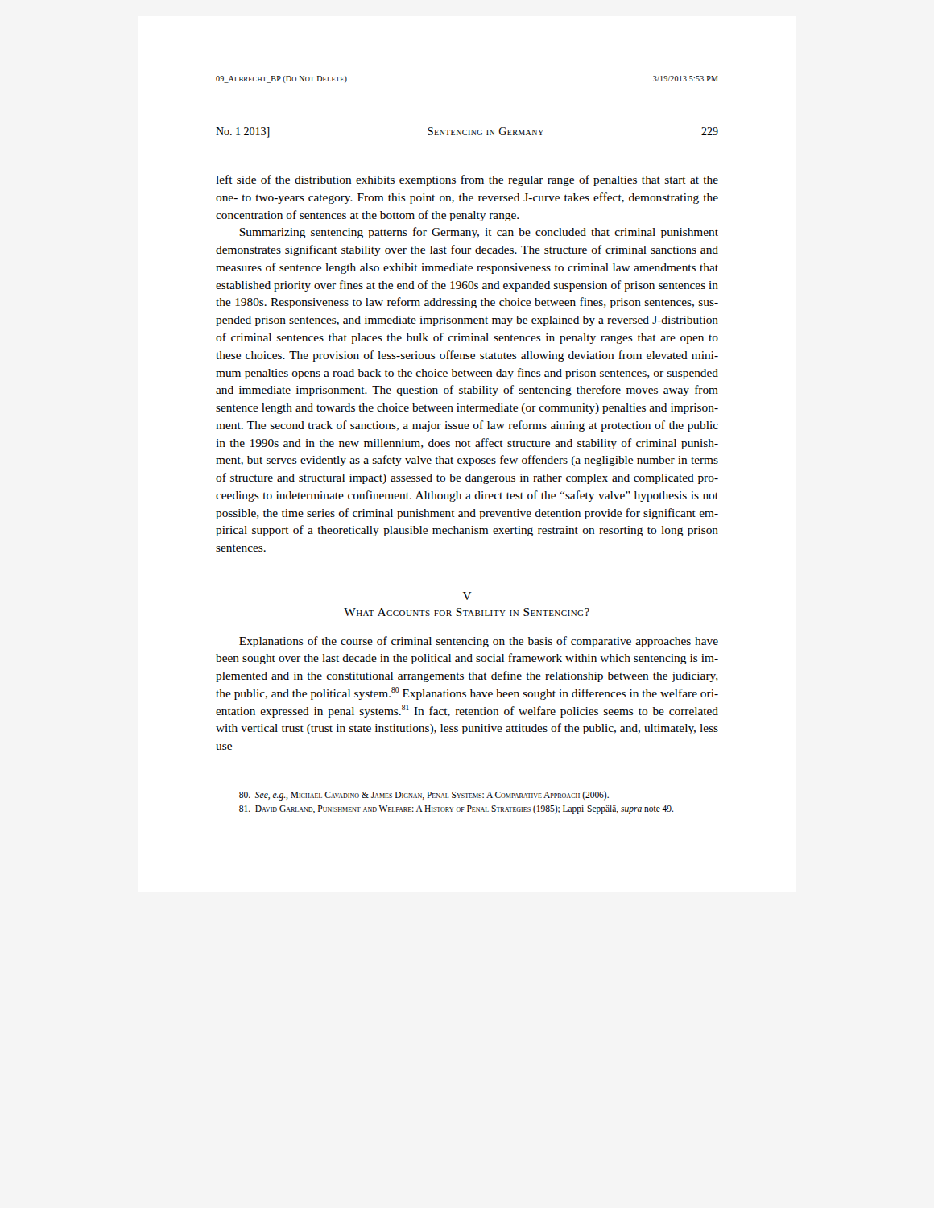09_ALBRECHT_BP (DO NOT DELETE) 3/19/2013 5:53 PM
No. 1 2013] Sentencing in Germany 229
left side of the distribution exhibits exemptions from the regular range of penalties that start at the one- to two-years category. From this point on, the reversed J-curve takes effect, demonstrating the concentration of sentences at the bottom of the penalty range.
Summarizing sentencing patterns for Germany, it can be concluded that criminal punishment demonstrates significant stability over the last four decades. The structure of criminal sanctions and measures of sentence length also exhibit immediate responsiveness to criminal law amendments that established priority over fines at the end of the 1960s and expanded suspension of prison sentences in the 1980s. Responsiveness to law reform addressing the choice between fines, prison sentences, suspended prison sentences, and immediate imprisonment may be explained by a reversed J-distribution of criminal sentences that places the bulk of criminal sentences in penalty ranges that are open to these choices. The provision of less-serious offense statutes allowing deviation from elevated minimum penalties opens a road back to the choice between day fines and prison sentences, or suspended and immediate imprisonment. The question of stability of sentencing therefore moves away from sentence length and towards the choice between intermediate (or community) penalties and imprisonment. The second track of sanctions, a major issue of law reforms aiming at protection of the public in the 1990s and in the new millennium, does not affect structure and stability of criminal punishment, but serves evidently as a safety valve that exposes few offenders (a negligible number in terms of structure and structural impact) assessed to be dangerous in rather complex and complicated proceedings to indeterminate confinement. Although a direct test of the “safety valve” hypothesis is not possible, the time series of criminal punishment and preventive detention provide for significant empirical support of a theoretically plausible mechanism exerting restraint on resorting to long prison sentences.
V
What Accounts for Stability in Sentencing?
Explanations of the course of criminal sentencing on the basis of comparative approaches have been sought over the last decade in the political and social framework within which sentencing is implemented and in the constitutional arrangements that define the relationship between the judiciary, the public, and the political system.80 Explanations have been sought in differences in the welfare orientation expressed in penal systems.81 In fact, retention of welfare policies seems to be correlated with vertical trust (trust in state institutions), less punitive attitudes of the public, and, ultimately, less use
80. See, e.g., Michael Cavadino & James Dignan, Penal Systems: A Comparative Approach (2006).
81. David Garland, Punishment and Welfare: A History of Penal Strategies (1985); Lappi-Seppälä, supra note 49.